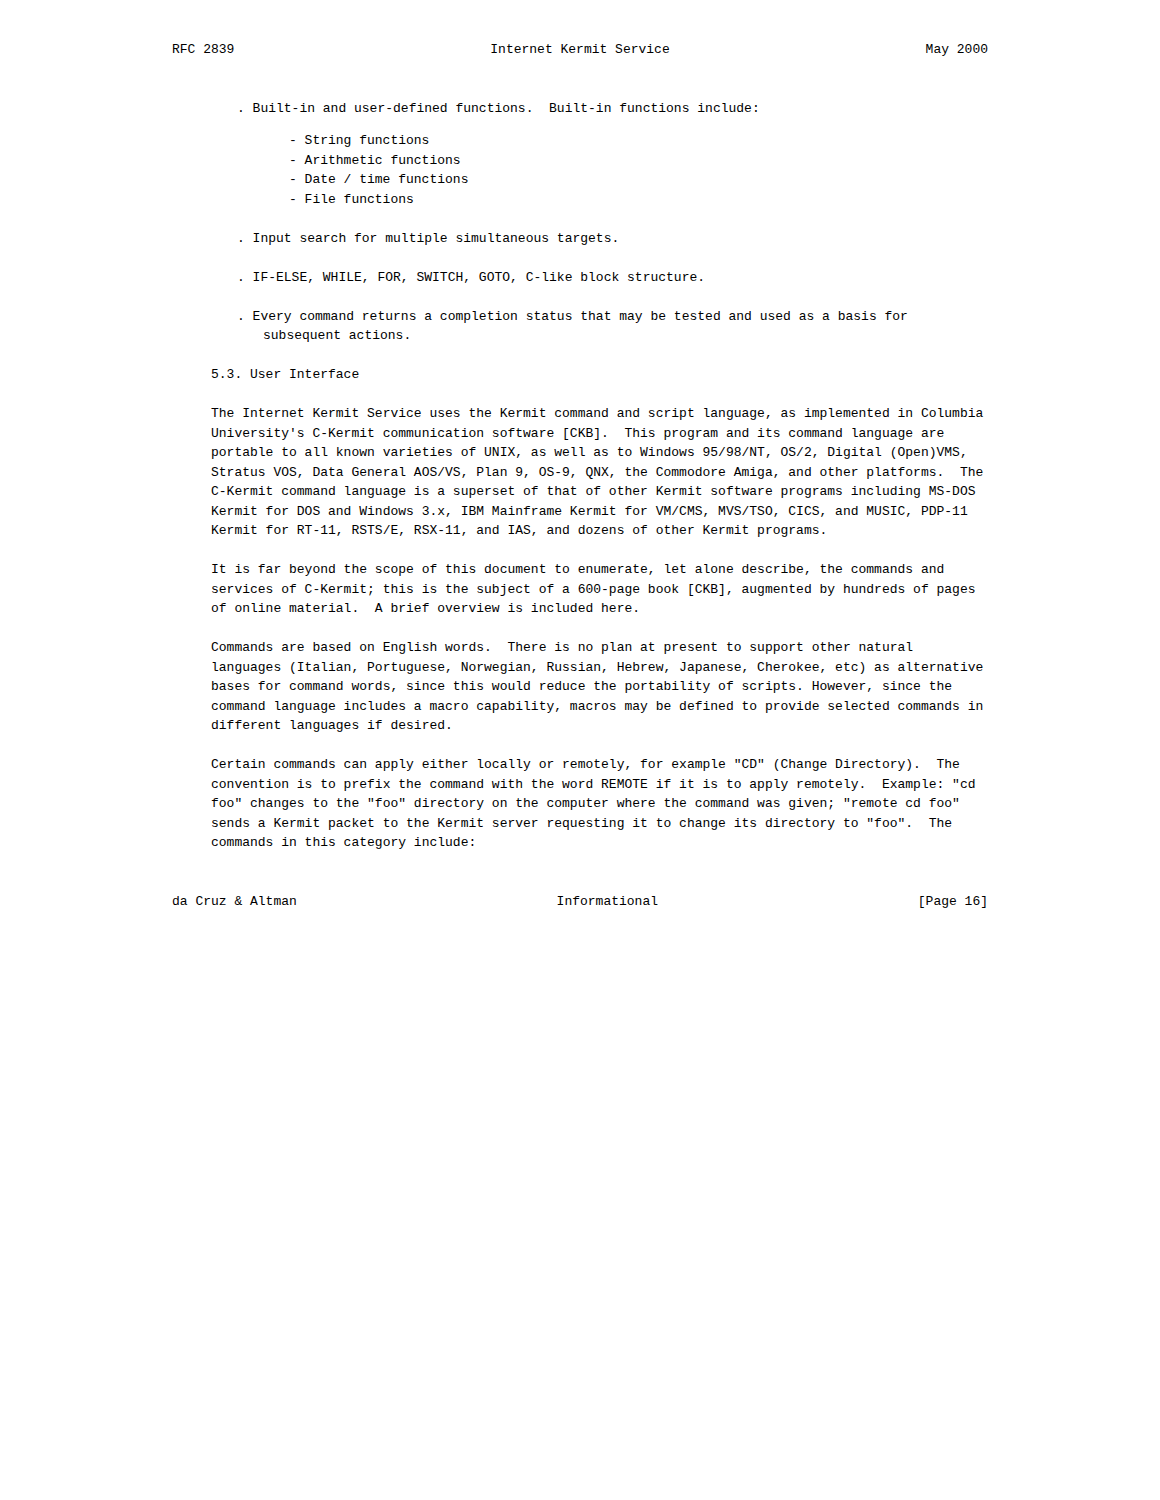RFC 2839 Internet Kermit Service May 2000
. Built-in and user-defined functions. Built-in functions include:
- String functions
- Arithmetic functions
- Date / time functions
- File functions
. Input search for multiple simultaneous targets.
. IF-ELSE, WHILE, FOR, SWITCH, GOTO, C-like block structure.
. Every command returns a completion status that may be tested and used as a basis for subsequent actions.
5.3. User Interface
The Internet Kermit Service uses the Kermit command and script language, as implemented in Columbia University's C-Kermit communication software [CKB]. This program and its command language are portable to all known varieties of UNIX, as well as to Windows 95/98/NT, OS/2, Digital (Open)VMS, Stratus VOS, Data General AOS/VS, Plan 9, OS-9, QNX, the Commodore Amiga, and other platforms. The C-Kermit command language is a superset of that of other Kermit software programs including MS-DOS Kermit for DOS and Windows 3.x, IBM Mainframe Kermit for VM/CMS, MVS/TSO, CICS, and MUSIC, PDP-11 Kermit for RT-11, RSTS/E, RSX-11, and IAS, and dozens of other Kermit programs.
It is far beyond the scope of this document to enumerate, let alone describe, the commands and services of C-Kermit; this is the subject of a 600-page book [CKB], augmented by hundreds of pages of online material. A brief overview is included here.
Commands are based on English words. There is no plan at present to support other natural languages (Italian, Portuguese, Norwegian, Russian, Hebrew, Japanese, Cherokee, etc) as alternative bases for command words, since this would reduce the portability of scripts. However, since the command language includes a macro capability, macros may be defined to provide selected commands in different languages if desired.
Certain commands can apply either locally or remotely, for example "CD" (Change Directory). The convention is to prefix the command with the word REMOTE if it is to apply remotely. Example: "cd foo" changes to the "foo" directory on the computer where the command was given; "remote cd foo" sends a Kermit packet to the Kermit server requesting it to change its directory to "foo". The commands in this category include:
da Cruz & Altman Informational [Page 16]